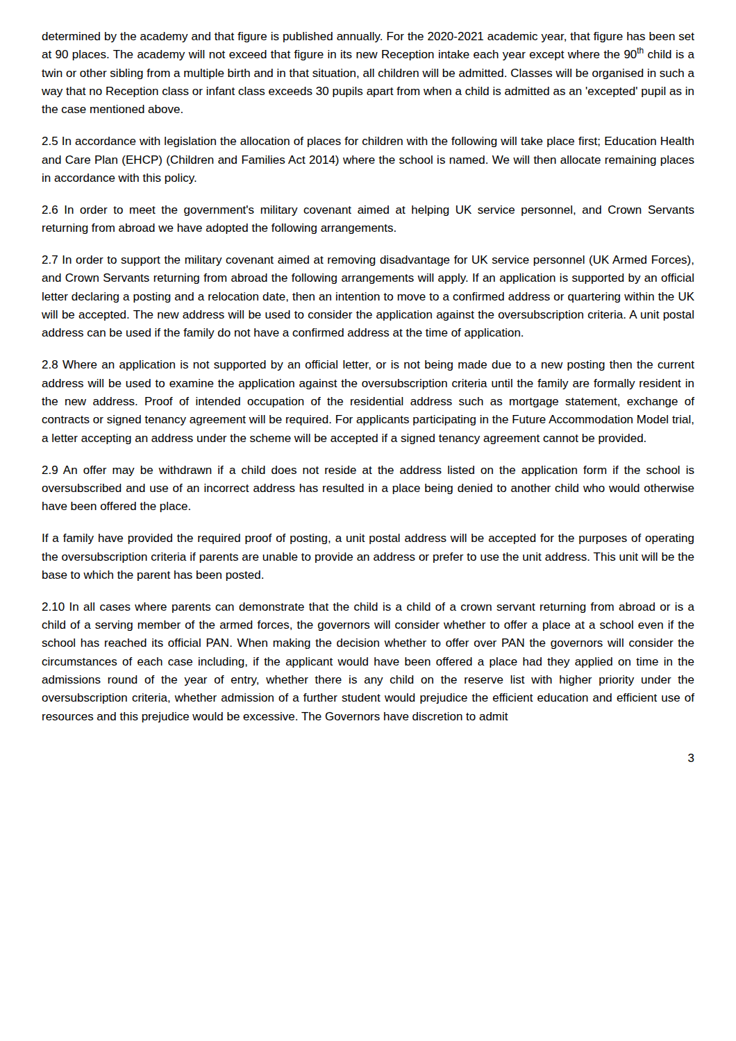determined by the academy and that figure is published annually. For the 2020-2021 academic year, that figure has been set at 90 places. The academy will not exceed that figure in its new Reception intake each year except where the 90th child is a twin or other sibling from a multiple birth and in that situation, all children will be admitted. Classes will be organised in such a way that no Reception class or infant class exceeds 30 pupils apart from when a child is admitted as an 'excepted' pupil as in the case mentioned above.
2.5 In accordance with legislation the allocation of places for children with the following will take place first; Education Health and Care Plan (EHCP) (Children and Families Act 2014) where the school is named. We will then allocate remaining places in accordance with this policy.
2.6 In order to meet the government's military covenant aimed at helping UK service personnel, and Crown Servants returning from abroad we have adopted the following arrangements.
2.7 In order to support the military covenant aimed at removing disadvantage for UK service personnel (UK Armed Forces), and Crown Servants returning from abroad the following arrangements will apply. If an application is supported by an official letter declaring a posting and a relocation date, then an intention to move to a confirmed address or quartering within the UK will be accepted. The new address will be used to consider the application against the oversubscription criteria. A unit postal address can be used if the family do not have a confirmed address at the time of application.
2.8 Where an application is not supported by an official letter, or is not being made due to a new posting then the current address will be used to examine the application against the oversubscription criteria until the family are formally resident in the new address. Proof of intended occupation of the residential address such as mortgage statement, exchange of contracts or signed tenancy agreement will be required. For applicants participating in the Future Accommodation Model trial, a letter accepting an address under the scheme will be accepted if a signed tenancy agreement cannot be provided.
2.9 An offer may be withdrawn if a child does not reside at the address listed on the application form if the school is oversubscribed and use of an incorrect address has resulted in a place being denied to another child who would otherwise have been offered the place.
If a family have provided the required proof of posting, a unit postal address will be accepted for the purposes of operating the oversubscription criteria if parents are unable to provide an address or prefer to use the unit address. This unit will be the base to which the parent has been posted.
2.10 In all cases where parents can demonstrate that the child is a child of a crown servant returning from abroad or is a child of a serving member of the armed forces, the governors will consider whether to offer a place at a school even if the school has reached its official PAN. When making the decision whether to offer over PAN the governors will consider the circumstances of each case including, if the applicant would have been offered a place had they applied on time in the admissions round of the year of entry, whether there is any child on the reserve list with higher priority under the oversubscription criteria, whether admission of a further student would prejudice the efficient education and efficient use of resources and this prejudice would be excessive. The Governors have discretion to admit
3